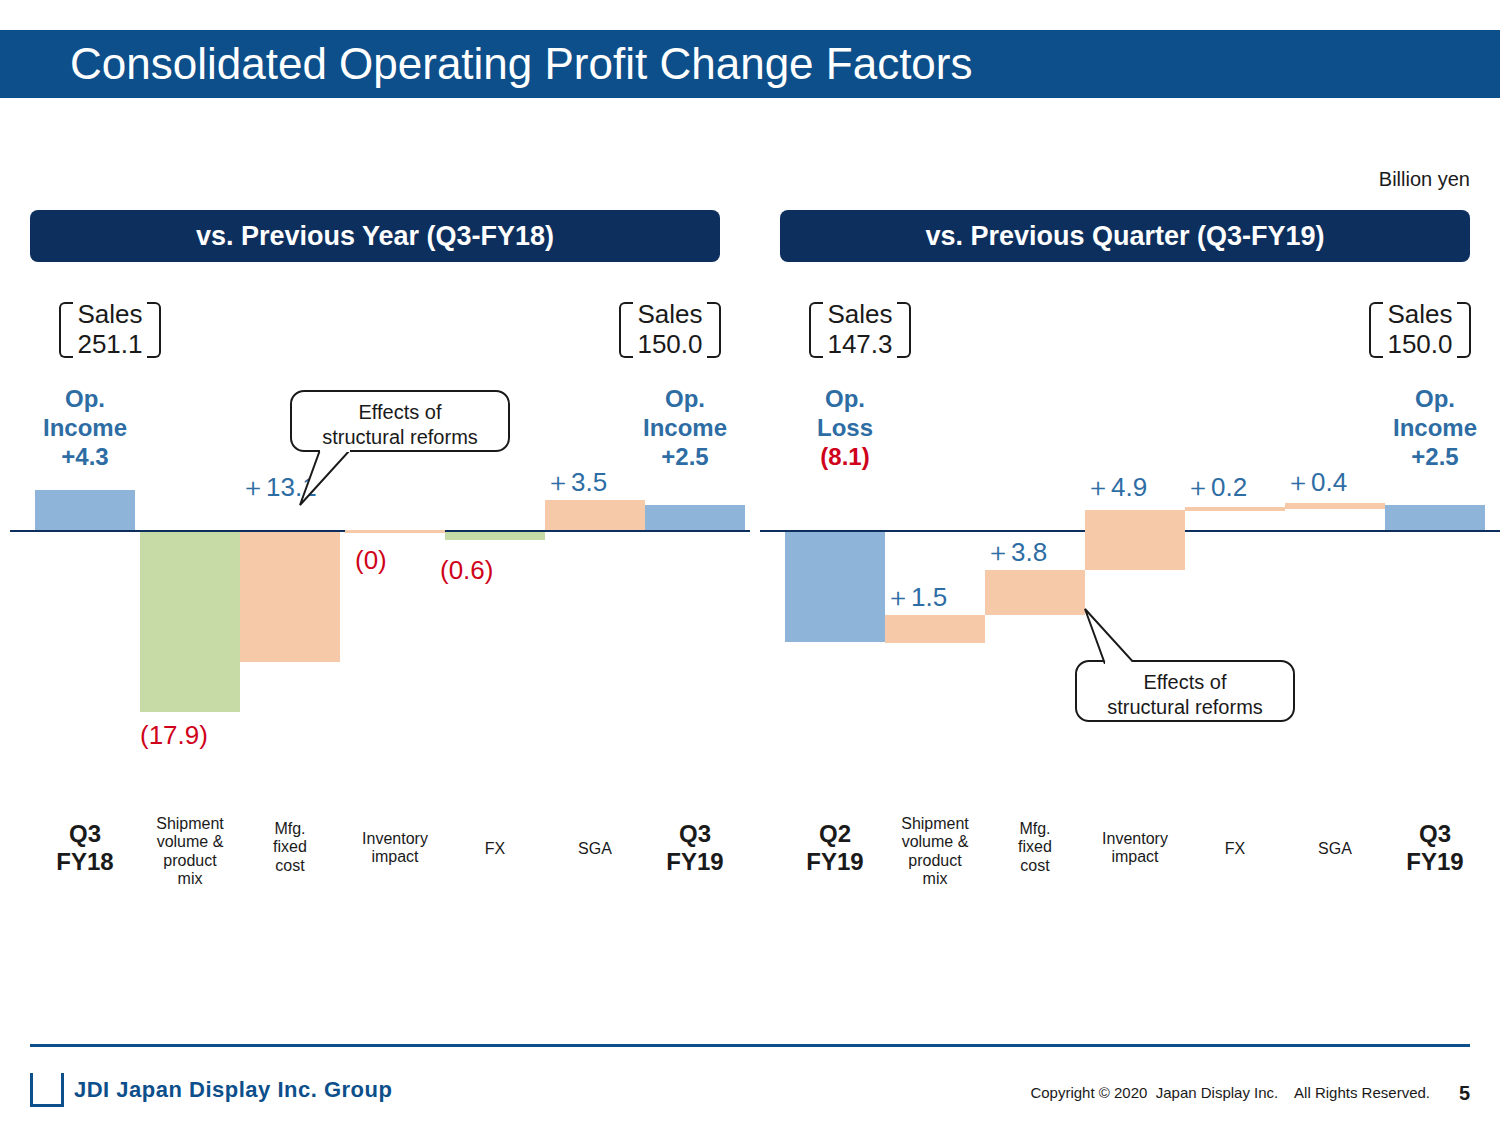Consolidated Operating Profit Change Factors
Billion yen
vs. Previous Year (Q3-FY18)
vs. Previous Quarter (Q3-FY19)
Sales
251.1
Sales
150.0
Op.
Income
+4.3
Op.
Income
+2.5
＋13.1
(17.9)
(0)
(0.6)
＋3.5
Effects of
structural reforms
Q3
FY18
Shipment
volume &
product
mix
Mfg.
fixed
cost
Inventory
impact
FX
SGA
Q3
FY19
Sales
147.3
Sales
150.0
Op.
Loss
(8.1)
Op.
Income
+2.5
＋1.5
＋3.8
＋4.9
＋0.2
＋0.4
Effects of
structural reforms
Q2
FY19
Shipment
volume &
product
mix
Mfg.
fixed
cost
Inventory
impact
FX
SGA
Q3
FY19
JDI Japan Display Inc. Group
Copyright © 2020 Japan Display Inc. All Rights Reserved.
5